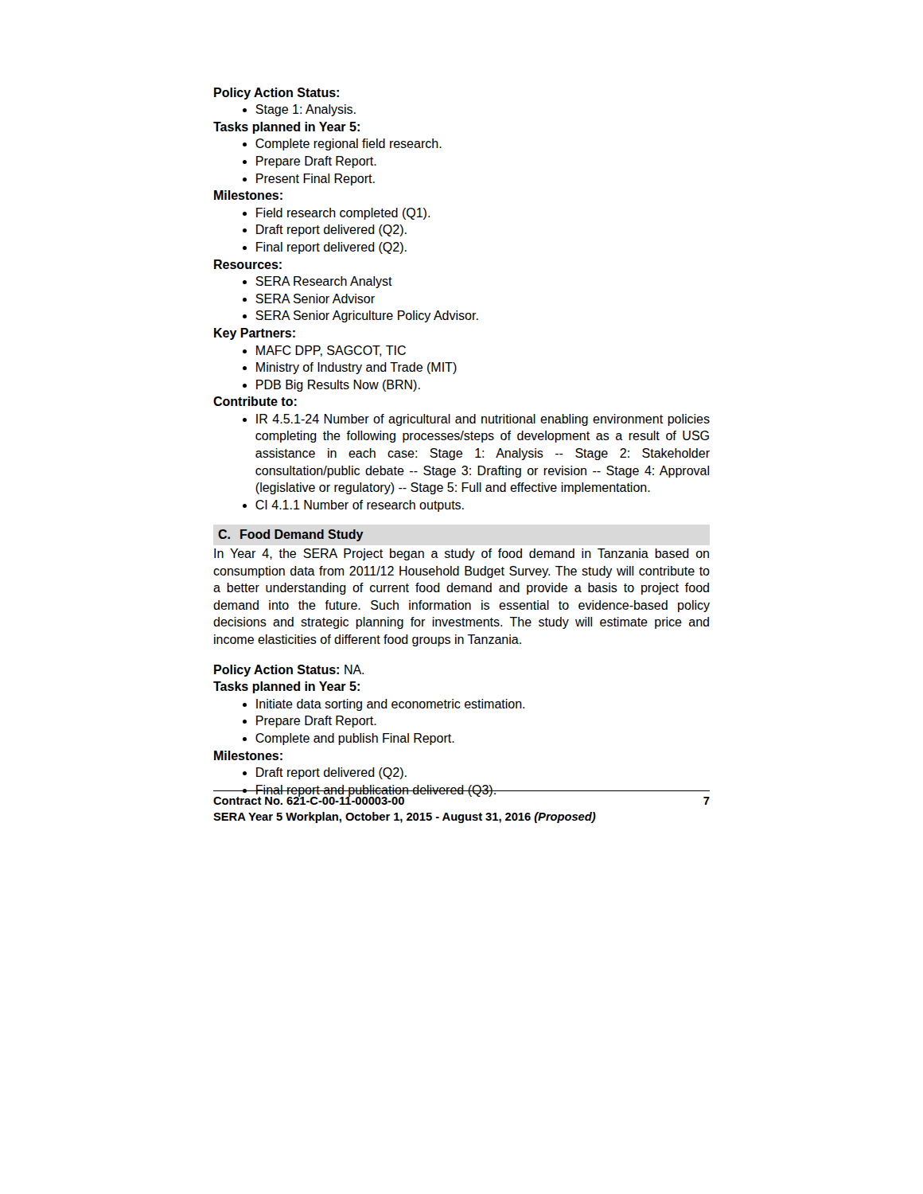Policy Action Status:
Stage 1: Analysis.
Tasks planned in Year 5:
Complete regional field research.
Prepare Draft Report.
Present Final Report.
Milestones:
Field research completed (Q1).
Draft report delivered (Q2).
Final report delivered (Q2).
Resources:
SERA Research Analyst
SERA Senior Advisor
SERA Senior Agriculture Policy Advisor.
Key Partners:
MAFC DPP, SAGCOT, TIC
Ministry of Industry and Trade (MIT)
PDB Big Results Now (BRN).
Contribute to:
IR 4.5.1-24 Number of agricultural and nutritional enabling environment policies completing the following processes/steps of development as a result of USG assistance in each case: Stage 1: Analysis -- Stage 2: Stakeholder consultation/public debate -- Stage 3: Drafting or revision -- Stage 4: Approval (legislative or regulatory) -- Stage 5: Full and effective implementation.
CI 4.1.1 Number of research outputs.
C. Food Demand Study
In Year 4, the SERA Project began a study of food demand in Tanzania based on consumption data from 2011/12 Household Budget Survey. The study will contribute to a better understanding of current food demand and provide a basis to project food demand into the future. Such information is essential to evidence-based policy decisions and strategic planning for investments. The study will estimate price and income elasticities of different food groups in Tanzania.
Policy Action Status: NA.
Tasks planned in Year 5:
Initiate data sorting and econometric estimation.
Prepare Draft Report.
Complete and publish Final Report.
Milestones:
Draft report delivered (Q2).
Final report and publication delivered (Q3).
Contract No. 621-C-00-11-00003-00
7
SERA Year 5 Workplan, October 1, 2015 - August 31, 2016 (Proposed)